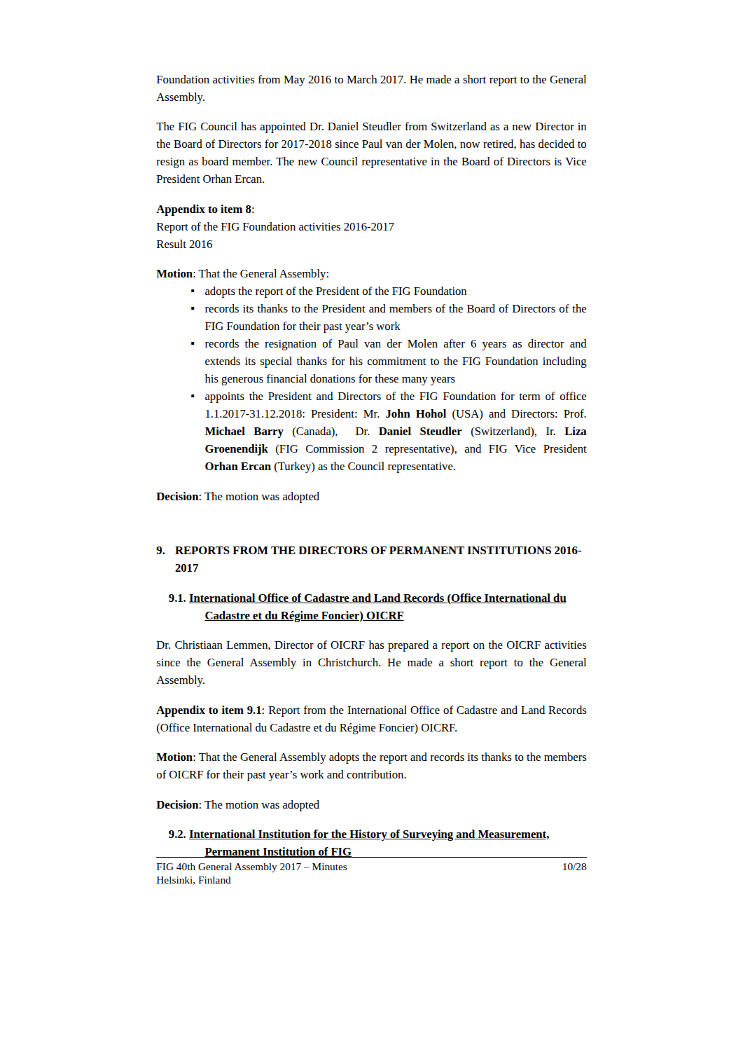Foundation activities from May 2016 to March 2017. He made a short report to the General Assembly.
The FIG Council has appointed Dr. Daniel Steudler from Switzerland as a new Director in the Board of Directors for 2017-2018 since Paul van der Molen, now retired, has decided to resign as board member. The new Council representative in the Board of Directors is Vice President Orhan Ercan.
Appendix to item 8:
Report of the FIG Foundation activities 2016-2017
Result 2016
Motion: That the General Assembly:
adopts the report of the President of the FIG Foundation
records its thanks to the President and members of the Board of Directors of the FIG Foundation for their past year’s work
records the resignation of Paul van der Molen after 6 years as director and extends its special thanks for his commitment to the FIG Foundation including his generous financial donations for these many years
appoints the President and Directors of the FIG Foundation for term of office 1.1.2017-31.12.2018: President: Mr. John Hohol (USA) and Directors: Prof. Michael Barry (Canada), Dr. Daniel Steudler (Switzerland), Ir. Liza Groenendijk (FIG Commission 2 representative), and FIG Vice President Orhan Ercan (Turkey) as the Council representative.
Decision: The motion was adopted
9. REPORTS FROM THE DIRECTORS OF PERMANENT INSTITUTIONS 2016-
2017
9.1. International Office of Cadastre and Land Records (Office International du
Cadastre et du Régime Foncier) OICRF
Dr. Christiaan Lemmen, Director of OICRF has prepared a report on the OICRF activities since the General Assembly in Christchurch. He made a short report to the General Assembly.
Appendix to item 9.1: Report from the International Office of Cadastre and Land Records (Office International du Cadastre et du Régime Foncier) OICRF.
Motion: That the General Assembly adopts the report and records its thanks to the members of OICRF for their past year’s work and contribution.
Decision: The motion was adopted
9.2. International Institution for the History of Surveying and Measurement,
Permanent Institution of FIG
FIG 40th General Assembly 2017 – Minutes
Helsinki, Finland
10/28